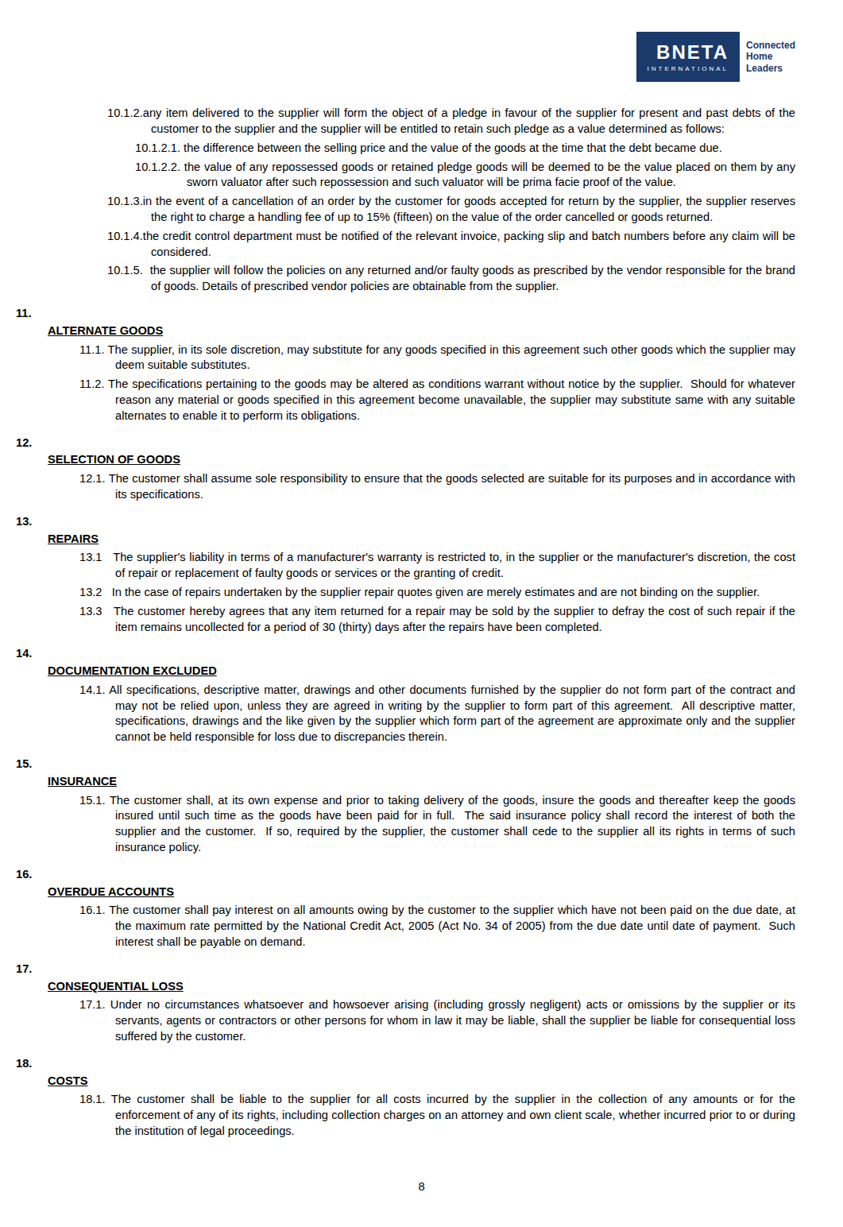BNETAINTERNATIONAL Connected
Home
Leaders
10.1.2.any item delivered to the supplier will form the object of a pledge in favour of the supplier for present and past debts of the customer to the supplier and the supplier will be entitled to retain such pledge as a value determined as follows:
10.1.2.1. the difference between the selling price and the value of the goods at the time that the debt became due.
10.1.2.2. the value of any repossessed goods or retained pledge goods will be deemed to be the value placed on them by any sworn valuator after such repossession and such valuator will be prima facie proof of the value.
10.1.3.in the event of a cancellation of an order by the customer for goods accepted for return by the supplier, the supplier reserves the right to charge a handling fee of up to 15% (fifteen) on the value of the order cancelled or goods returned.
10.1.4.the credit control department must be notified of the relevant invoice, packing slip and batch numbers before any claim will be considered.
10.1.5. the supplier will follow the policies on any returned and/or faulty goods as prescribed by the vendor responsible for the brand of goods. Details of prescribed vendor policies are obtainable from the supplier.
11.
ALTERNATE GOODS
11.1. The supplier, in its sole discretion, may substitute for any goods specified in this agreement such other goods which the supplier may deem suitable substitutes.
11.2. The specifications pertaining to the goods may be altered as conditions warrant without notice by the supplier. Should for whatever reason any material or goods specified in this agreement become unavailable, the supplier may substitute same with any suitable alternates to enable it to perform its obligations.
12.
SELECTION OF GOODS
12.1. The customer shall assume sole responsibility to ensure that the goods selected are suitable for its purposes and in accordance with its specifications.
13.
REPAIRS
13.1 The supplier's liability in terms of a manufacturer's warranty is restricted to, in the supplier or the manufacturer's discretion, the cost of repair or replacement of faulty goods or services or the granting of credit.
13.2 In the case of repairs undertaken by the supplier repair quotes given are merely estimates and are not binding on the supplier.
13.3 The customer hereby agrees that any item returned for a repair may be sold by the supplier to defray the cost of such repair if the item remains uncollected for a period of 30 (thirty) days after the repairs have been completed.
14.
DOCUMENTATION EXCLUDED
14.1. All specifications, descriptive matter, drawings and other documents furnished by the supplier do not form part of the contract and may not be relied upon, unless they are agreed in writing by the supplier to form part of this agreement. All descriptive matter, specifications, drawings and the like given by the supplier which form part of the agreement are approximate only and the supplier cannot be held responsible for loss due to discrepancies therein.
15.
INSURANCE
15.1. The customer shall, at its own expense and prior to taking delivery of the goods, insure the goods and thereafter keep the goods insured until such time as the goods have been paid for in full. The said insurance policy shall record the interest of both the supplier and the customer. If so, required by the supplier, the customer shall cede to the supplier all its rights in terms of such insurance policy.
16.
OVERDUE ACCOUNTS
16.1. The customer shall pay interest on all amounts owing by the customer to the supplier which have not been paid on the due date, at the maximum rate permitted by the National Credit Act, 2005 (Act No. 34 of 2005) from the due date until date of payment. Such interest shall be payable on demand.
17.
CONSEQUENTIAL LOSS
17.1. Under no circumstances whatsoever and howsoever arising (including grossly negligent) acts or omissions by the supplier or its servants, agents or contractors or other persons for whom in law it may be liable, shall the supplier be liable for consequential loss suffered by the customer.
18.
COSTS
18.1. The customer shall be liable to the supplier for all costs incurred by the supplier in the collection of any amounts or for the enforcement of any of its rights, including collection charges on an attorney and own client scale, whether incurred prior to or during the institution of legal proceedings.
8